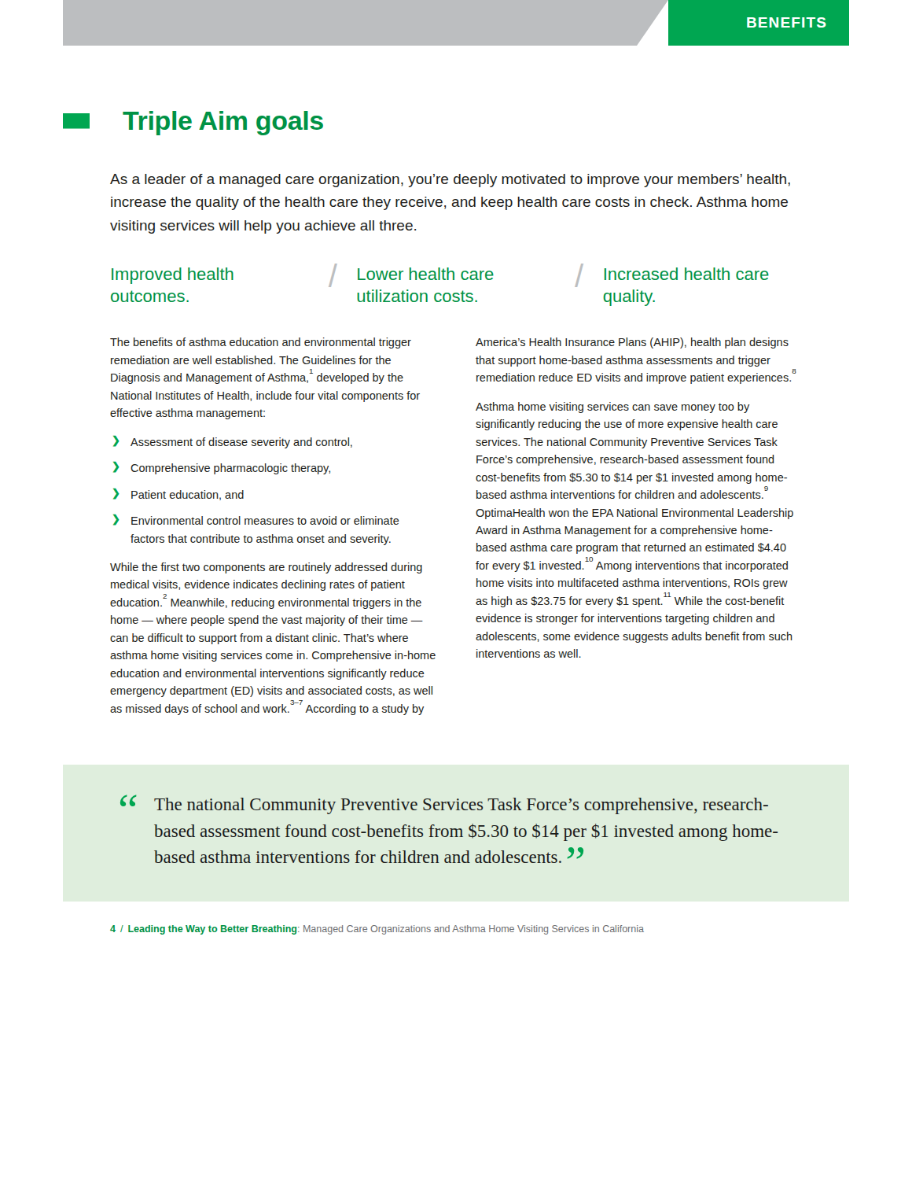BENEFITS
Triple Aim goals
As a leader of a managed care organization, you’re deeply motivated to improve your members’ health, increase the quality of the health care they receive, and keep health care costs in check. Asthma home visiting services will help you achieve all three.
Improved health
outcomes.
/
Lower health care
utilization costs.
/
Increased health care
quality.
The benefits of asthma education and environmental trigger remediation are well established. The Guidelines for the Diagnosis and Management of Asthma,1 developed by the National Institutes of Health, include four vital components for effective asthma management:
Assessment of disease severity and control,
Comprehensive pharmacologic therapy,
Patient education, and
Environmental control measures to avoid or eliminate factors that contribute to asthma onset and severity.
While the first two components are routinely addressed during medical visits, evidence indicates declining rates of patient education.2 Meanwhile, reducing environmental triggers in the home — where people spend the vast majority of their time — can be difficult to support from a distant clinic. That’s where asthma home visiting services come in. Comprehensive in-home education and environmental interventions significantly reduce emergency department (ED) visits and associated costs, as well as missed days of school and work.3–7 According to a study by
America’s Health Insurance Plans (AHIP), health plan designs that support home-based asthma assessments and trigger remediation reduce ED visits and improve patient experiences.8
Asthma home visiting services can save money too by significantly reducing the use of more expensive health care services. The national Community Preventive Services Task Force’s comprehensive, research-based assessment found cost-benefits from $5.30 to $14 per $1 invested among home-based asthma interventions for children and adolescents.9 OptimaHealth won the EPA National Environmental Leadership Award in Asthma Management for a comprehensive home-based asthma care program that returned an estimated $4.40 for every $1 invested.10 Among interventions that incorporated home visits into multifaceted asthma interventions, ROIs grew as high as $23.75 for every $1 spent.11 While the cost-benefit evidence is stronger for interventions targeting children and adolescents, some evidence suggests adults benefit from such interventions as well.
“The national Community Preventive Services Task Force’s comprehensive, research-based assessment found cost-benefits from $5.30 to $14 per $1 invested among home-based asthma interventions for children and adolescents.”
4/Leading the Way to Better Breathing: Managed Care Organizations and Asthma Home Visiting Services in California